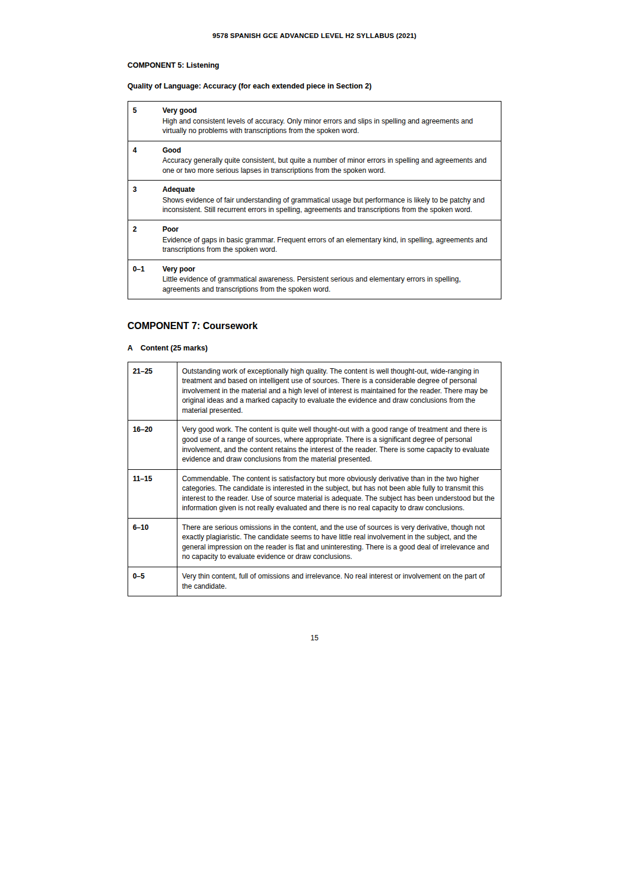9578 SPANISH GCE ADVANCED LEVEL H2 SYLLABUS (2021)
COMPONENT 5: Listening
Quality of Language: Accuracy (for each extended piece in Section 2)
| 5 | Very good High and consistent levels of accuracy. Only minor errors and slips in spelling and agreements and virtually no problems with transcriptions from the spoken word. |
| 4 | Good Accuracy generally quite consistent, but quite a number of minor errors in spelling and agreements and one or two more serious lapses in transcriptions from the spoken word. |
| 3 | Adequate Shows evidence of fair understanding of grammatical usage but performance is likely to be patchy and inconsistent. Still recurrent errors in spelling, agreements and transcriptions from the spoken word. |
| 2 | Poor Evidence of gaps in basic grammar. Frequent errors of an elementary kind, in spelling, agreements and transcriptions from the spoken word. |
| 0–1 | Very poor Little evidence of grammatical awareness. Persistent serious and elementary errors in spelling, agreements and transcriptions from the spoken word. |
COMPONENT 7: Coursework
AContent (25 marks)
| 21–25 | Outstanding work of exceptionally high quality. The content is well thought-out, wide-ranging in treatment and based on intelligent use of sources. There is a considerable degree of personal involvement in the material and a high level of interest is maintained for the reader. There may be original ideas and a marked capacity to evaluate the evidence and draw conclusions from the material presented. |
| 16–20 | Very good work. The content is quite well thought-out with a good range of treatment and there is good use of a range of sources, where appropriate. There is a significant degree of personal involvement, and the content retains the interest of the reader. There is some capacity to evaluate evidence and draw conclusions from the material presented. |
| 11–15 | Commendable. The content is satisfactory but more obviously derivative than in the two higher categories. The candidate is interested in the subject, but has not been able fully to transmit this interest to the reader. Use of source material is adequate. The subject has been understood but the information given is not really evaluated and there is no real capacity to draw conclusions. |
| 6–10 | There are serious omissions in the content, and the use of sources is very derivative, though not exactly plagiaristic. The candidate seems to have little real involvement in the subject, and the general impression on the reader is flat and uninteresting. There is a good deal of irrelevance and no capacity to evaluate evidence or draw conclusions. |
| 0–5 | Very thin content, full of omissions and irrelevance. No real interest or involvement on the part of the candidate. |
15